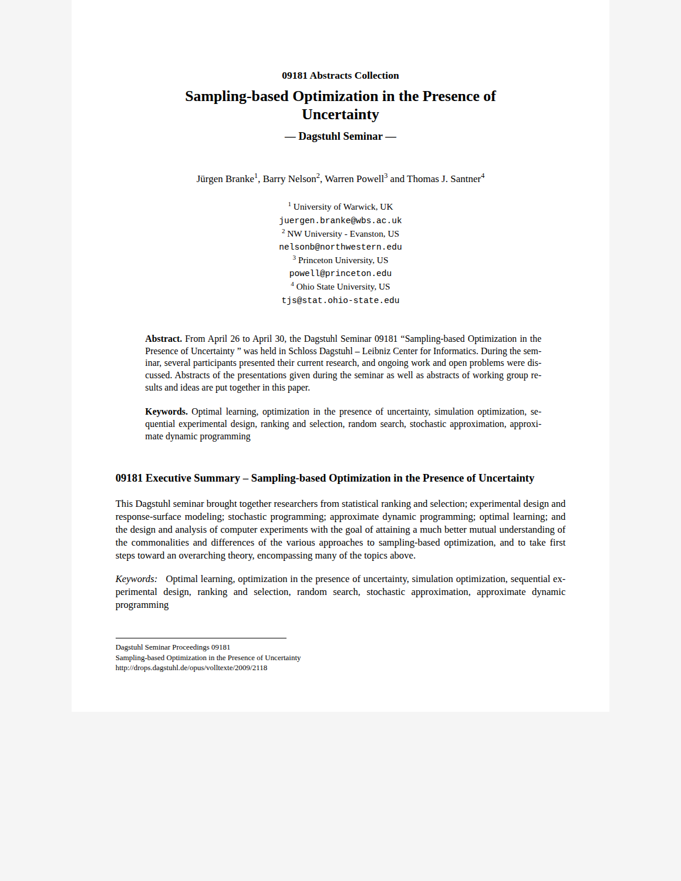09181 Abstracts Collection
Sampling-based Optimization in the Presence of
Uncertainty
— Dagstuhl Seminar —
Jürgen Branke1, Barry Nelson2, Warren Powell3 and Thomas J. Santner4
1 University of Warwick, UK
juergen.branke@wbs.ac.uk
2 NW University - Evanston, US
nelsonb@northwestern.edu
3 Princeton University, US
powell@princeton.edu
4 Ohio State University, US
tjs@stat.ohio-state.edu
Abstract. From April 26 to April 30, the Dagstuhl Seminar 09181 “Sampling-based Optimization in the Presence of Uncertainty ” was held in Schloss Dagstuhl – Leibniz Center for Informatics. During the seminar, several participants presented their current research, and ongoing work and open problems were discussed. Abstracts of the presentations given during the seminar as well as abstracts of working group results and ideas are put together in this paper.
Keywords. Optimal learning, optimization in the presence of uncertainty, simulation optimization, sequential experimental design, ranking and selection, random search, stochastic approximation, approximate dynamic programming
09181 Executive Summary – Sampling-based Optimization in the Presence of Uncertainty
This Dagstuhl seminar brought together researchers from statistical ranking and selection; experimental design and response-surface modeling; stochastic programming; approximate dynamic programming; optimal learning; and the design and analysis of computer experiments with the goal of attaining a much better mutual understanding of the commonalities and differences of the various approaches to sampling-based optimization, and to take first steps toward an overarching theory, encompassing many of the topics above.
Keywords: Optimal learning, optimization in the presence of uncertainty, simulation optimization, sequential experimental design, ranking and selection, random search, stochastic approximation, approximate dynamic programming
Dagstuhl Seminar Proceedings 09181
Sampling-based Optimization in the Presence of Uncertainty
http://drops.dagstuhl.de/opus/volltexte/2009/2118